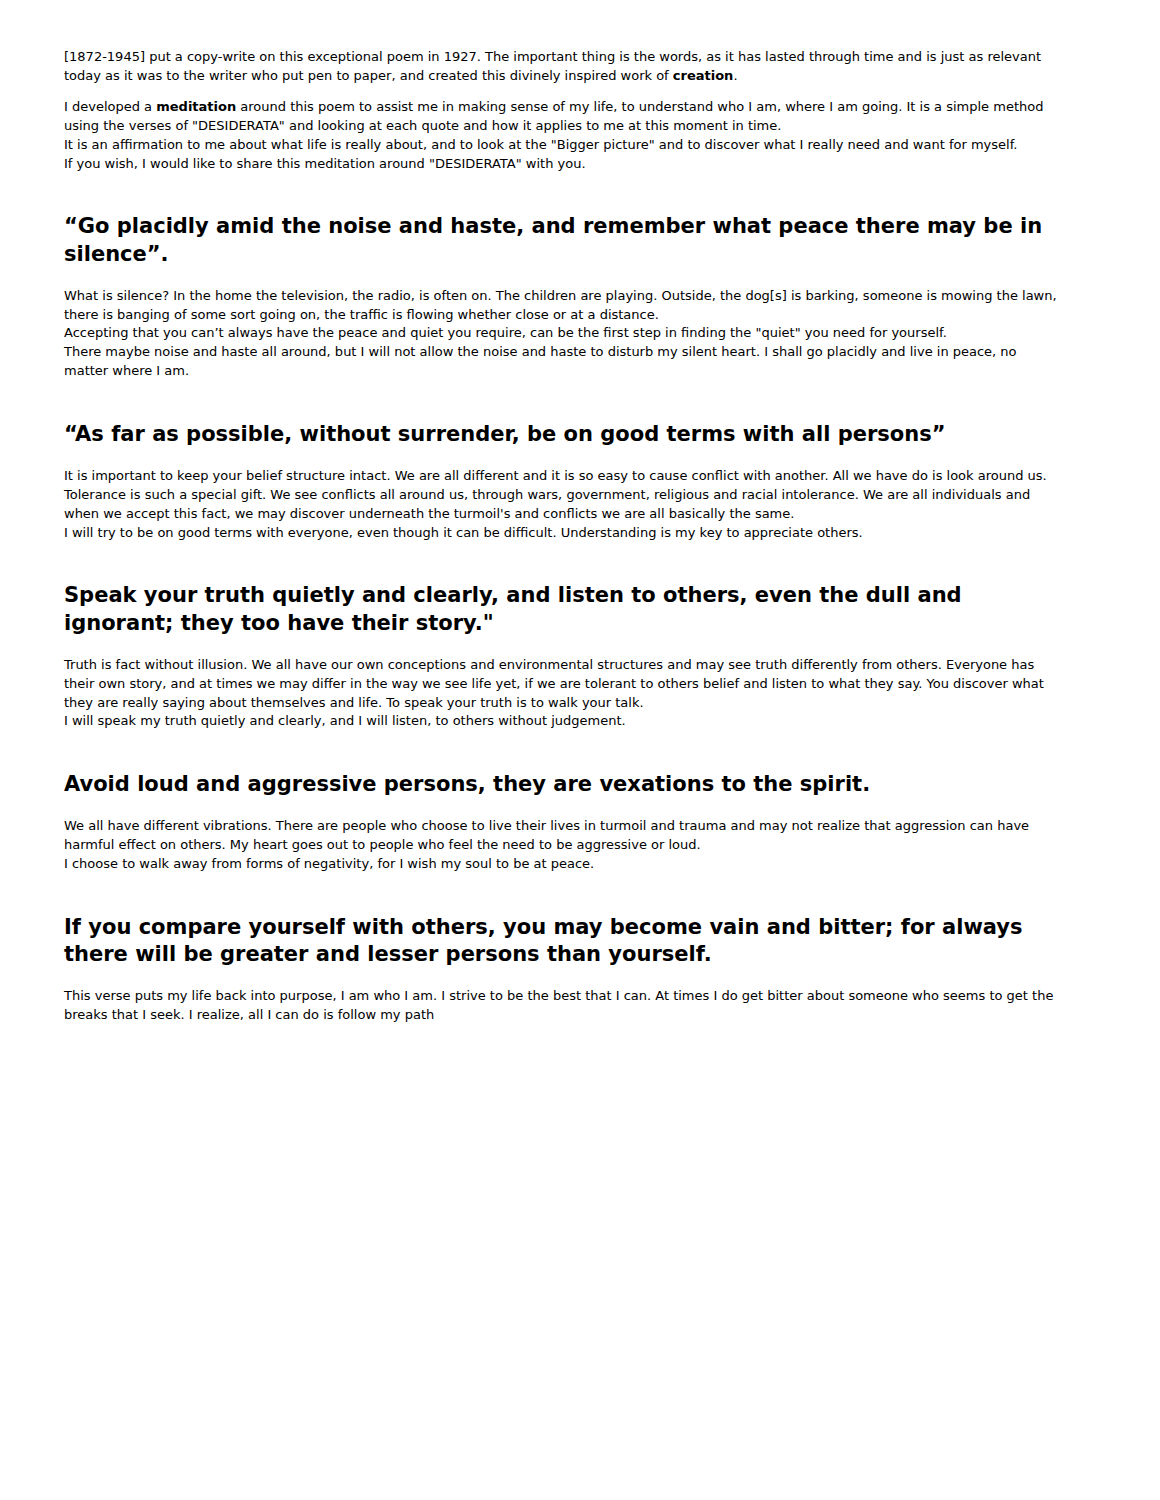[1872-1945] put a copy-write on this exceptional poem in 1927. The important thing is the words, as it has lasted through time and is just as relevant today as it was to the writer who put pen to paper, and created this divinely inspired work of creation.
I developed a meditation around this poem to assist me in making sense of my life, to understand who I am, where I am going. It is a simple method using the verses of "DESIDERATA" and looking at each quote and how it applies to me at this moment in time.
It is an affirmation to me about what life is really about, and to look at the "Bigger picture" and to discover what I really need and want for myself.
If you wish, I would like to share this meditation around "DESIDERATA" with you.
“Go placidly amid the noise and haste, and remember what peace there may be in silence”.
What is silence? In the home the television, the radio, is often on. The children are playing. Outside, the dog[s] is barking, someone is mowing the lawn, there is banging of some sort going on, the traffic is flowing whether close or at a distance.
Accepting that you can’t always have the peace and quiet you require, can be the first step in finding the "quiet" you need for yourself.
There maybe noise and haste all around, but I will not allow the noise and haste to disturb my silent heart. I shall go placidly and live in peace, no matter where I am.
“As far as possible, without surrender, be on good terms with all persons”
It is important to keep your belief structure intact. We are all different and it is so easy to cause conflict with another. All we have do is look around us. Tolerance is such a special gift. We see conflicts all around us, through wars, government, religious and racial intolerance. We are all individuals and when we accept this fact, we may discover underneath the turmoil's and conflicts we are all basically the same.
I will try to be on good terms with everyone, even though it can be difficult. Understanding is my key to appreciate others.
Speak your truth quietly and clearly, and listen to others, even the dull and ignorant; they too have their story."
Truth is fact without illusion. We all have our own conceptions and environmental structures and may see truth differently from others. Everyone has their own story, and at times we may differ in the way we see life yet, if we are tolerant to others belief and listen to what they say. You discover what they are really saying about themselves and life. To speak your truth is to walk your talk.
I will speak my truth quietly and clearly, and I will listen, to others without judgement.
Avoid loud and aggressive persons, they are vexations to the spirit.
We all have different vibrations. There are people who choose to live their lives in turmoil and trauma and may not realize that aggression can have harmful effect on others. My heart goes out to people who feel the need to be aggressive or loud.
I choose to walk away from forms of negativity, for I wish my soul to be at peace.
If you compare yourself with others, you may become vain and bitter; for always there will be greater and lesser persons than yourself.
This verse puts my life back into purpose, I am who I am. I strive to be the best that I can. At times I do get bitter about someone who seems to get the breaks that I seek. I realize, all I can do is follow my path